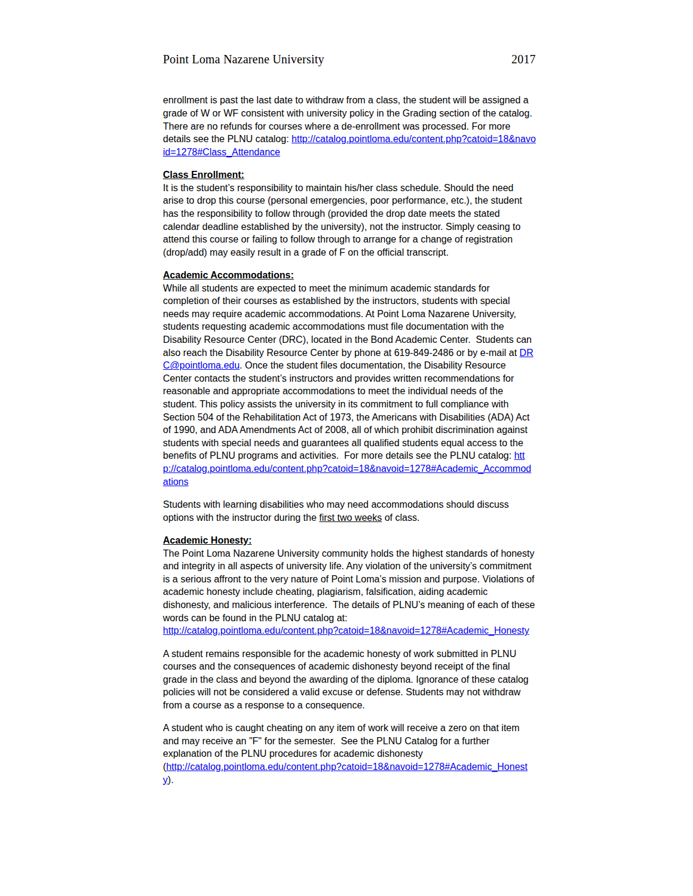Point Loma Nazarene University 2017
enrollment is past the last date to withdraw from a class, the student will be assigned a grade of W or WF consistent with university policy in the Grading section of the catalog. There are no refunds for courses where a de-enrollment was processed. For more details see the PLNU catalog: http://catalog.pointloma.edu/content.php?catoid=18&navoid=1278#Class_Attendance
Class Enrollment:
It is the student’s responsibility to maintain his/her class schedule. Should the need arise to drop this course (personal emergencies, poor performance, etc.), the student has the responsibility to follow through (provided the drop date meets the stated calendar deadline established by the university), not the instructor. Simply ceasing to attend this course or failing to follow through to arrange for a change of registration (drop/add) may easily result in a grade of F on the official transcript.
Academic Accommodations:
While all students are expected to meet the minimum academic standards for completion of their courses as established by the instructors, students with special needs may require academic accommodations. At Point Loma Nazarene University, students requesting academic accommodations must file documentation with the Disability Resource Center (DRC), located in the Bond Academic Center. Students can also reach the Disability Resource Center by phone at 619-849-2486 or by e-mail at DRC@pointloma.edu. Once the student files documentation, the Disability Resource Center contacts the student’s instructors and provides written recommendations for reasonable and appropriate accommodations to meet the individual needs of the student. This policy assists the university in its commitment to full compliance with Section 504 of the Rehabilitation Act of 1973, the Americans with Disabilities (ADA) Act of 1990, and ADA Amendments Act of 2008, all of which prohibit discrimination against students with special needs and guarantees all qualified students equal access to the benefits of PLNU programs and activities. For more details see the PLNU catalog: http://catalog.pointloma.edu/content.php?catoid=18&navoid=1278#Academic_Accommodations
Students with learning disabilities who may need accommodations should discuss options with the instructor during the first two weeks of class.
Academic Honesty:
The Point Loma Nazarene University community holds the highest standards of honesty and integrity in all aspects of university life. Any violation of the university’s commitment is a serious affront to the very nature of Point Loma’s mission and purpose. Violations of academic honesty include cheating, plagiarism, falsification, aiding academic dishonesty, and malicious interference. The details of PLNU’s meaning of each of these words can be found in the PLNU catalog at:
http://catalog.pointloma.edu/content.php?catoid=18&navoid=1278#Academic_Honesty
A student remains responsible for the academic honesty of work submitted in PLNU courses and the consequences of academic dishonesty beyond receipt of the final grade in the class and beyond the awarding of the diploma. Ignorance of these catalog policies will not be considered a valid excuse or defense. Students may not withdraw from a course as a response to a consequence.
A student who is caught cheating on any item of work will receive a zero on that item and may receive an "F" for the semester. See the PLNU Catalog for a further explanation of the PLNU procedures for academic dishonesty
(http://catalog.pointloma.edu/content.php?catoid=18&navoid=1278#Academic_Honesty).